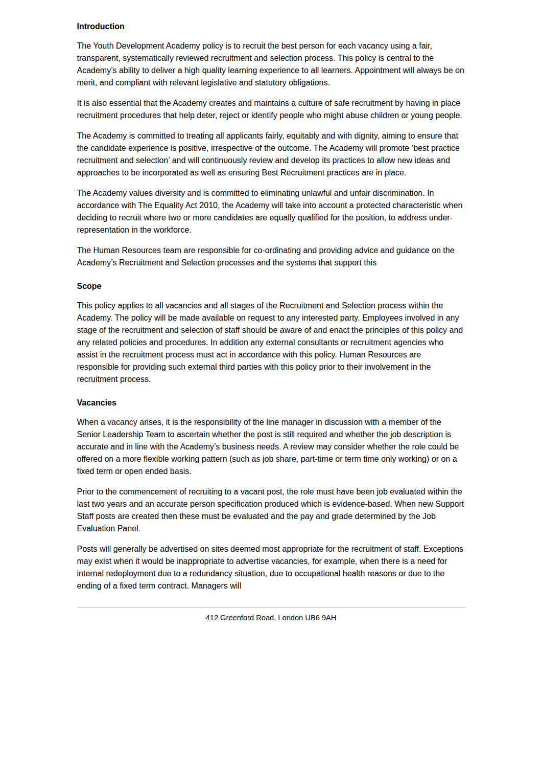Introduction
The Youth Development Academy policy is to recruit the best person for each vacancy using a fair, transparent, systematically reviewed recruitment and selection process. This policy is central to the Academy’s ability to deliver a high quality learning experience to all learners. Appointment will always be on merit, and compliant with relevant legislative and statutory obligations.
It is also essential that the Academy creates and maintains a culture of safe recruitment by having in place recruitment procedures that help deter, reject or identify people who might abuse children or young people.
The Academy is committed to treating all applicants fairly, equitably and with dignity, aiming to ensure that the candidate experience is positive, irrespective of the outcome. The Academy will promote ‘best practice recruitment and selection’ and will continuously review and develop its practices to allow new ideas and approaches to be incorporated as well as ensuring Best Recruitment practices are in place.
The Academy values diversity and is committed to eliminating unlawful and unfair discrimination. In accordance with The Equality Act 2010, the Academy will take into account a protected characteristic when deciding to recruit where two or more candidates are equally qualified for the position, to address under-representation in the workforce.
The Human Resources team are responsible for co-ordinating and providing advice and guidance on the Academy’s Recruitment and Selection processes and the systems that support this
Scope
This policy applies to all vacancies and all stages of the Recruitment and Selection process within the Academy. The policy will be made available on request to any interested party. Employees involved in any stage of the recruitment and selection of staff should be aware of and enact the principles of this policy and any related policies and procedures. In addition any external consultants or recruitment agencies who assist in the recruitment process must act in accordance with this policy. Human Resources are responsible for providing such external third parties with this policy prior to their involvement in the recruitment process.
Vacancies
When a vacancy arises, it is the responsibility of the line manager in discussion with a member of the Senior Leadership Team to ascertain whether the post is still required and whether the job description is accurate and in line with the Academy’s business needs. A review may consider whether the role could be offered on a more flexible working pattern (such as job share, part-time or term time only working) or on a fixed term or open ended basis.
Prior to the commencement of recruiting to a vacant post, the role must have been job evaluated within the last two years and an accurate person specification produced which is evidence-based. When new Support Staff posts are created then these must be evaluated and the pay and grade determined by the Job Evaluation Panel.
Posts will generally be advertised on sites deemed most appropriate for the recruitment of staff. Exceptions may exist when it would be inappropriate to advertise vacancies, for example, when there is a need for internal redeployment due to a redundancy situation, due to occupational health reasons or due to the ending of a fixed term contract. Managers will
412 Greenford Road, London UB6 9AH